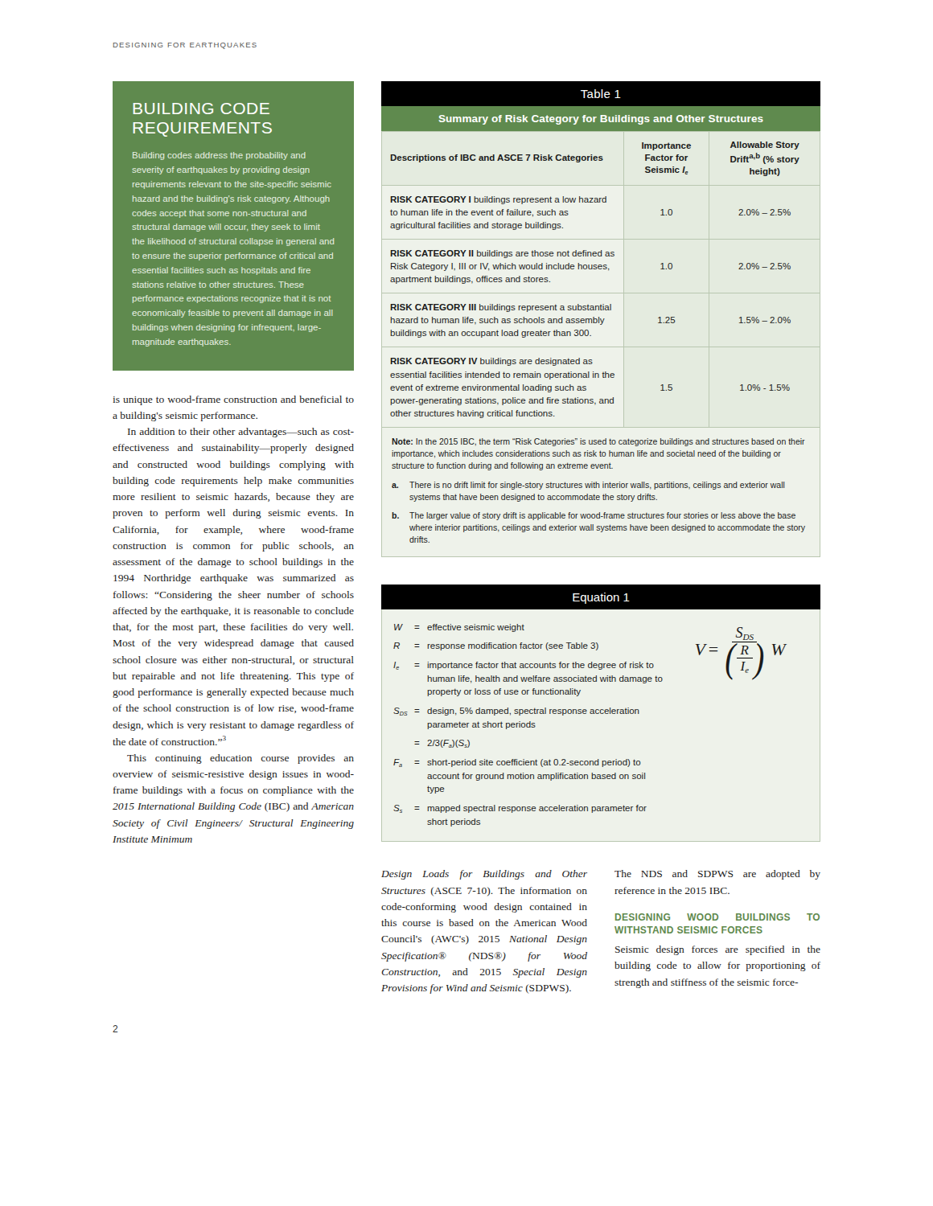Designing for Earthquakes
Building Code
Requirements
Building codes address the probability and severity of earthquakes by providing design requirements relevant to the site-specific seismic hazard and the building's risk category. Although codes accept that some non-structural and structural damage will occur, they seek to limit the likelihood of structural collapse in general and to ensure the superior performance of critical and essential facilities such as hospitals and fire stations relative to other structures. These performance expectations recognize that it is not economically feasible to prevent all damage in all buildings when designing for infrequent, large-magnitude earthquakes.
is unique to wood-frame construction and beneficial to a building's seismic performance.
In addition to their other advantages—such as cost-effectiveness and sustainability—properly designed and constructed wood buildings complying with building code requirements help make communities more resilient to seismic hazards, because they are proven to perform well during seismic events. In California, for example, where wood-frame construction is common for public schools, an assessment of the damage to school buildings in the 1994 Northridge earthquake was summarized as follows: “Considering the sheer number of schools affected by the earthquake, it is reasonable to conclude that, for the most part, these facilities do very well. Most of the very widespread damage that caused school closure was either non-structural, or structural but repairable and not life threatening. This type of good performance is generally expected because much of the school construction is of low rise, wood-frame design, which is very resistant to damage regardless of the date of construction.”3
This continuing education course provides an overview of seismic-resistive design issues in wood-frame buildings with a focus on compliance with the 2015 International Building Code (IBC) and American Society of Civil Engineers/ Structural Engineering Institute Minimum
Table 1
Summary of Risk Category for Buildings and Other Structures
| Descriptions of IBC and ASCE 7 Risk Categories | Importance Factor for Seismic I e | Allowable Story Drift a,b (% story height) |
| --- | --- | --- |
| RISK CATEGORY I buildings represent a low hazard to human life in the event of failure, such as agricultural facilities and storage buildings. | 1.0 | 2.0% – 2.5% |
| RISK CATEGORY II buildings are those not defined as Risk Category I, III or IV, which would include houses, apartment buildings, offices and stores. | 1.0 | 2.0% – 2.5% |
| RISK CATEGORY III buildings represent a substantial hazard to human life, such as schools and assembly buildings with an occupant load greater than 300. | 1.25 | 1.5% – 2.0% |
| RISK CATEGORY IV buildings are designated as essential facilities intended to remain operational in the event of extreme environmental loading such as power-generating stations, police and fire stations, and other structures having critical functions. | 1.5 | 1.0% - 1.5% |
Note: In the 2015 IBC, the term “Risk Categories” is used to categorize buildings and structures based on their importance, which includes considerations such as risk to human life and societal need of the building or structure to function during and following an extreme event.
a. There is no drift limit for single-story structures with interior walls, partitions, ceilings and exterior wall systems that have been designed to accommodate the story drifts.
b. The larger value of story drift is applicable for wood-frame structures four stories or less above the base where interior partitions, ceilings and exterior wall systems have been designed to accommodate the story drifts.
Equation 1
W=effective seismic weight
R=response modification factor (see Table 3)
Ie=importance factor that accounts for the degree of risk to human life, health and welfare associated with damage to property or loss of use or functionality
SDS=design, 5% damped, spectral response acceleration parameter at short periods
=2/3(Fa)(Ss)
Fa=short-period site coefficient (at 0.2-second period) to account for ground motion amplification based on soil type
Ss=mapped spectral response acceleration parameter for short periods
V = SDS ( R Ie ) W
Design Loads for Buildings and Other Structures (ASCE 7-10). The information on code-conforming wood design contained in this course is based on the American Wood Council's (AWC's) 2015 National Design Specification® (NDS®) for Wood Construction, and 2015 Special Design Provisions for Wind and Seismic (SDPWS).
The NDS and SDPWS are adopted by reference in the 2015 IBC.
Designing Wood Buildings to Withstand Seismic Forces
Seismic design forces are specified in the building code to allow for proportioning of strength and stiffness of the seismic force-
2